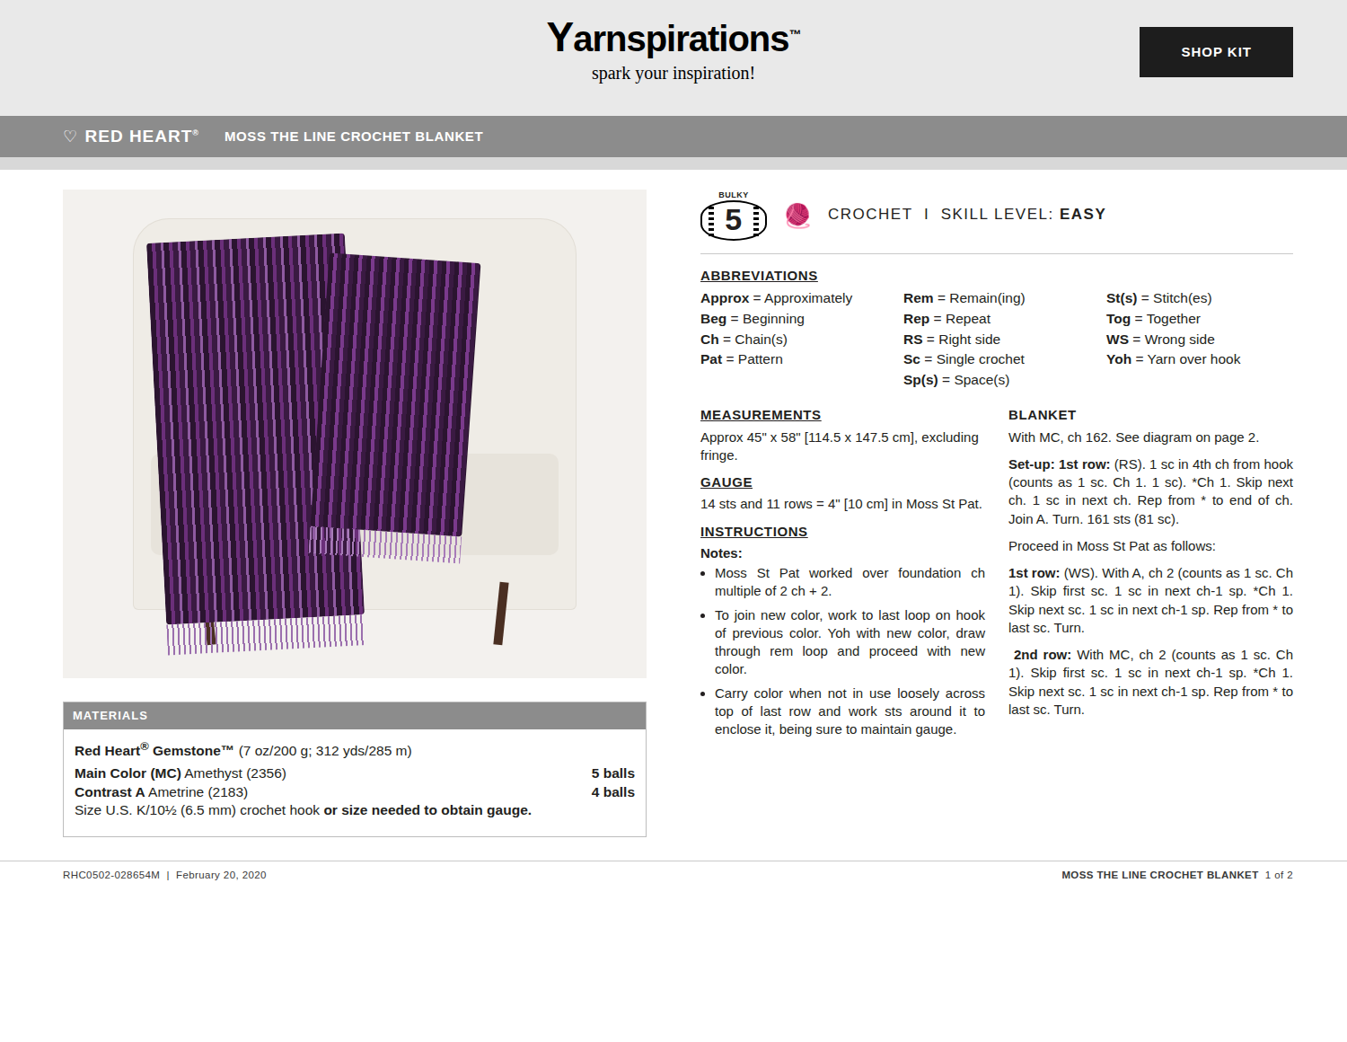Yarnspirations™
spark your inspiration!
SHOP KIT
♡ RED HEART® MOSS THE LINE CROCHET BLANKET
MATERIALS
Red Heart® Gemstone™ (7 oz/200 g; 312 yds/285 m)
Main Color (MC) Amethyst (2356) 5 balls
Contrast A Ametrine (2183) 4 balls
Size U.S. K/10½ (6.5 mm) crochet hook or size needed to obtain gauge.
BULKY
5
🧶
CROCHET I SKILL LEVEL: EASY
ABBREVIATIONS
Approx = Approximately
Beg = Beginning
Ch = Chain(s)
Pat = Pattern
Rem = Remain(ing)
Rep = Repeat
RS = Right side
Sc = Single crochet
Sp(s) = Space(s)
St(s) = Stitch(es)
Tog = Together
WS = Wrong side
Yoh = Yarn over hook
MEASUREMENTS
Approx 45" x 58" [114.5 x 147.5 cm], excluding fringe.
GAUGE
14 sts and 11 rows = 4" [10 cm] in Moss St Pat.
INSTRUCTIONS
Notes:
Moss St Pat worked over foundation ch multiple of 2 ch + 2.
To join new color, work to last loop on hook of previous color. Yoh with new color, draw through rem loop and proceed with new color.
Carry color when not in use loosely across top of last row and work sts around it to enclose it, being sure to maintain gauge.
BLANKET
With MC, ch 162. See diagram on page 2.
Set-up: 1st row: (RS). 1 sc in 4th ch from hook (counts as 1 sc. Ch 1. 1 sc). *Ch 1. Skip next ch. 1 sc in next ch. Rep from * to end of ch. Join A. Turn. 161 sts (81 sc).
Proceed in Moss St Pat as follows:
1st row: (WS). With A, ch 2 (counts as 1 sc. Ch 1). Skip first sc. 1 sc in next ch-1 sp. *Ch 1. Skip next sc. 1 sc in next ch-1 sp. Rep from * to last sc. Turn.
2nd row: With MC, ch 2 (counts as 1 sc. Ch 1). Skip first sc. 1 sc in next ch-1 sp. *Ch 1. Skip next sc. 1 sc in next ch-1 sp. Rep from * to last sc. Turn.
RHC0502-028654M | February 20, 2020
MOSS THE LINE CROCHET BLANKET 1 of 2